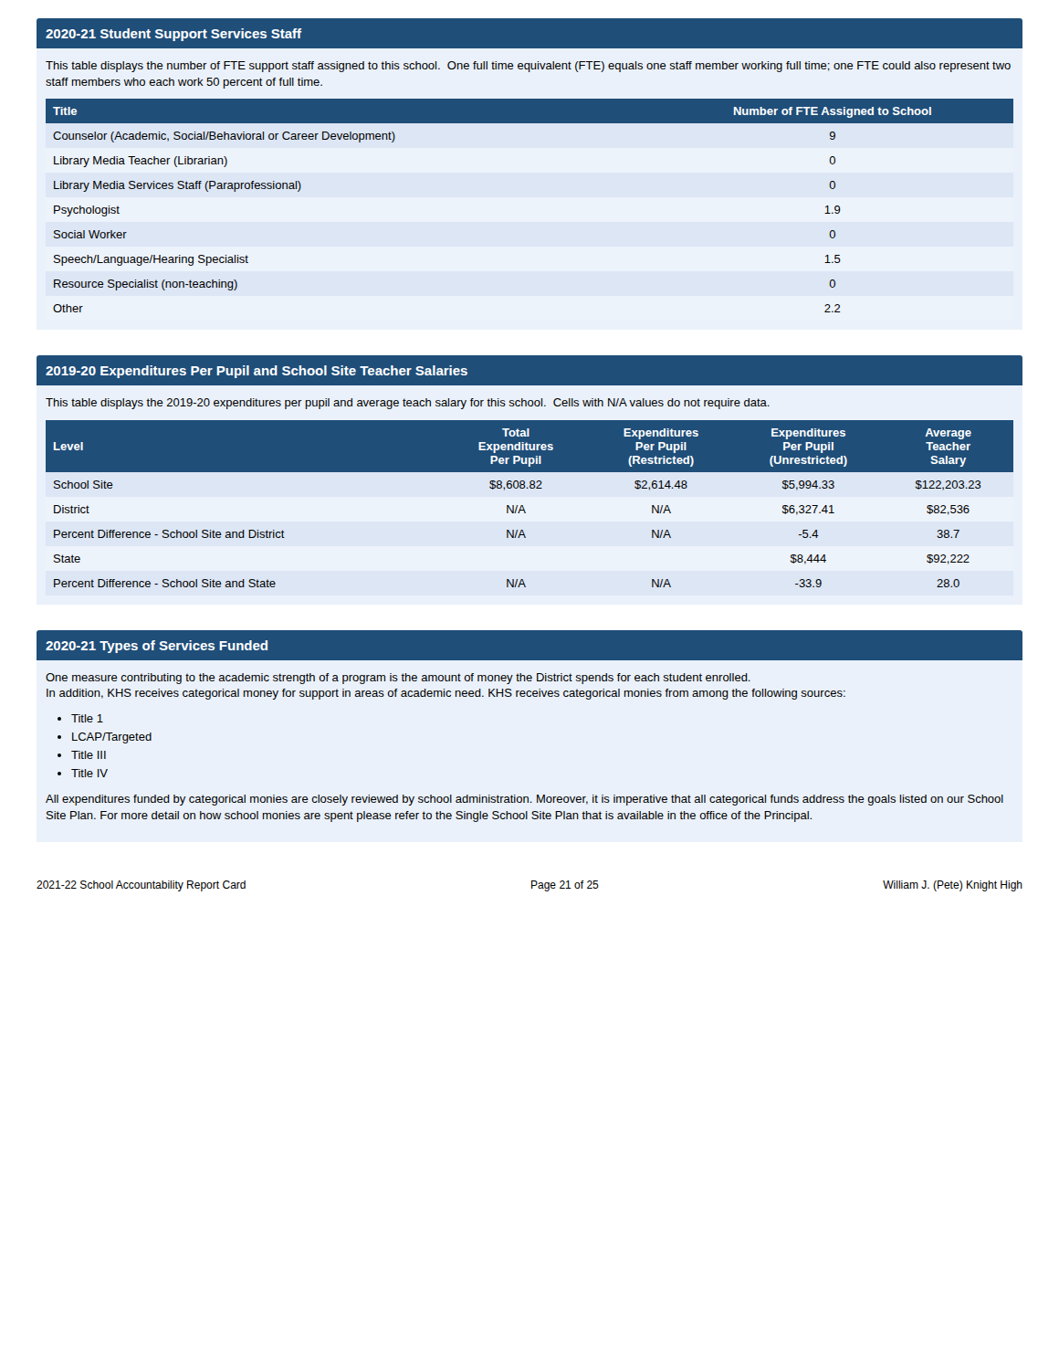2020-21 Student Support Services Staff
This table displays the number of FTE support staff assigned to this school. One full time equivalent (FTE) equals one staff member working full time; one FTE could also represent two staff members who each work 50 percent of full time.
| Title | Number of FTE Assigned to School |
| --- | --- |
| Counselor (Academic, Social/Behavioral or Career Development) | 9 |
| Library Media Teacher (Librarian) | 0 |
| Library Media Services Staff (Paraprofessional) | 0 |
| Psychologist | 1.9 |
| Social Worker | 0 |
| Speech/Language/Hearing Specialist | 1.5 |
| Resource Specialist (non-teaching) | 0 |
| Other | 2.2 |
2019-20 Expenditures Per Pupil and School Site Teacher Salaries
This table displays the 2019-20 expenditures per pupil and average teach salary for this school. Cells with N/A values do not require data.
| Level | Total Expenditures Per Pupil | Expenditures Per Pupil (Restricted) | Expenditures Per Pupil (Unrestricted) | Average Teacher Salary |
| --- | --- | --- | --- | --- |
| School Site | $8,608.82 | $2,614.48 | $5,994.33 | $122,203.23 |
| District | N/A | N/A | $6,327.41 | $82,536 |
| Percent Difference - School Site and District | N/A | N/A | -5.4 | 38.7 |
| State | | | $8,444 | $92,222 |
| Percent Difference - School Site and State | N/A | N/A | -33.9 | 28.0 |
2020-21 Types of Services Funded
One measure contributing to the academic strength of a program is the amount of money the District spends for each student enrolled.
In addition, KHS receives categorical money for support in areas of academic need. KHS receives categorical monies from among the following sources:
Title 1
LCAP/Targeted
Title III
Title IV
All expenditures funded by categorical monies are closely reviewed by school administration. Moreover, it is imperative that all categorical funds address the goals listed on our School Site Plan. For more detail on how school monies are spent please refer to the Single School Site Plan that is available in the office of the Principal.
2021-22 School Accountability Report Card Page 21 of 25 William J. (Pete) Knight High